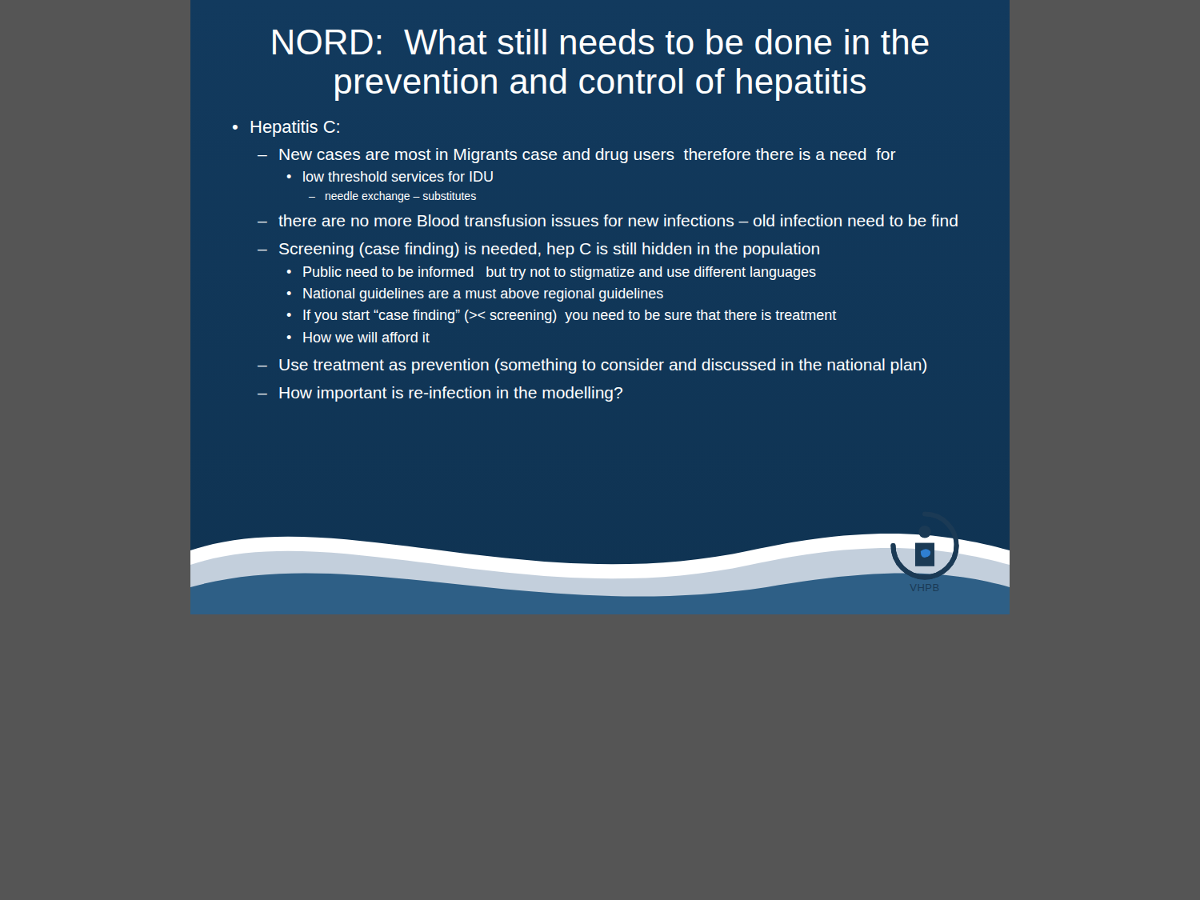NORD: What still needs to be done in the prevention and control of hepatitis
Hepatitis C:
New cases are most in Migrants case and drug users therefore there is a need for
low threshold services for IDU
needle exchange – substitutes
there are no more Blood transfusion issues for new infections – old infection need to be find
Screening (case finding) is needed, hep C is still hidden in the population
Public need to be informed but try not to stigmatize and use different languages
National guidelines are a must above regional guidelines
If you start “case finding” (>< screening) you need to be sure that there is treatment
How we will afford it
Use treatment as prevention (something to consider and discussed in the national plan)
How important is re-infection in the modelling?
VHPB